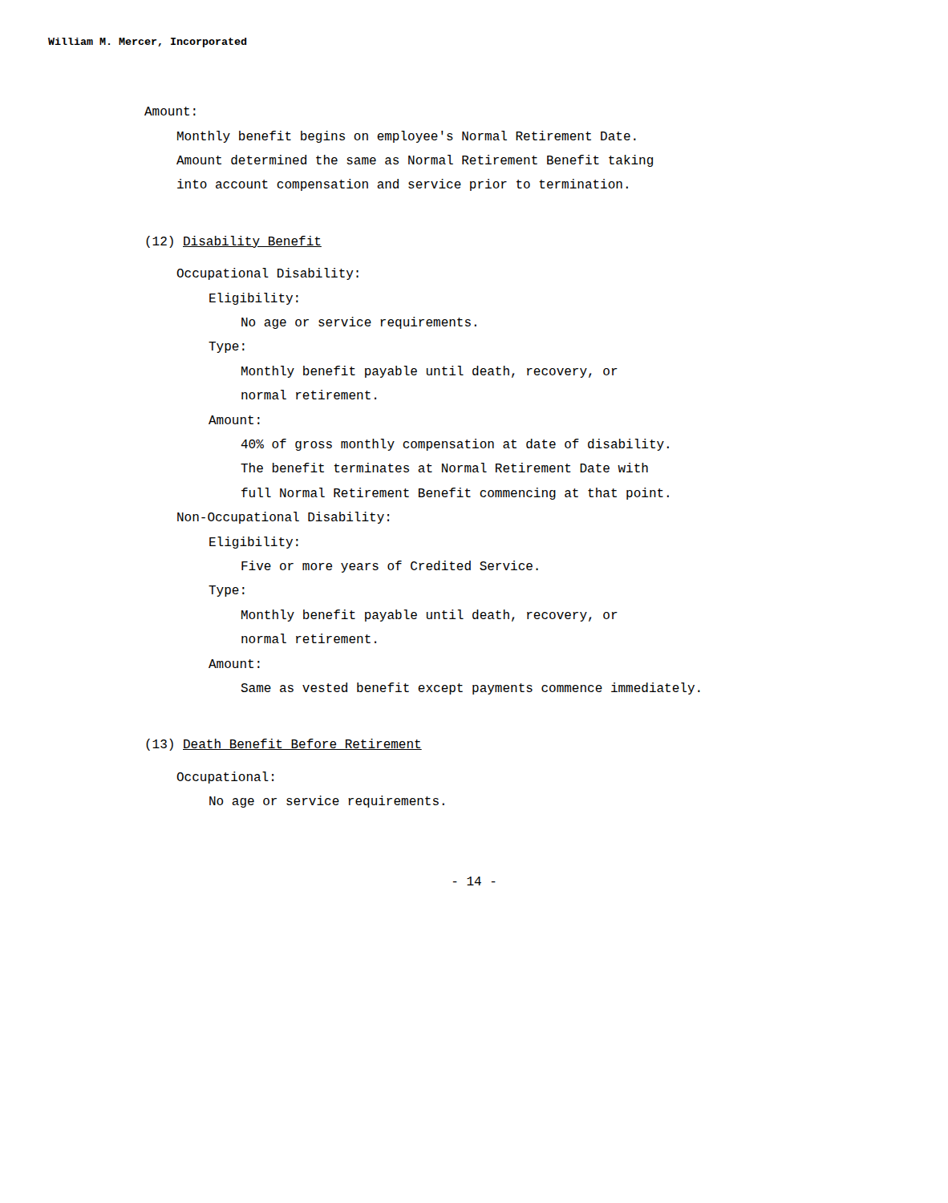William M. Mercer, Incorporated
Amount:
Monthly benefit begins on employee's Normal Retirement Date.
Amount determined the same as Normal Retirement Benefit taking
into account compensation and service prior to termination.
(12) Disability Benefit
Occupational Disability:
Eligibility:
No age or service requirements.
Type:
Monthly benefit payable until death, recovery, or
normal retirement.
Amount:
40% of gross monthly compensation at date of disability.
The benefit terminates at Normal Retirement Date with
full Normal Retirement Benefit commencing at that point.
Non-Occupational Disability:
Eligibility:
Five or more years of Credited Service.
Type:
Monthly benefit payable until death, recovery, or
normal retirement.
Amount:
Same as vested benefit except payments commence immediately.
(13) Death Benefit Before Retirement
Occupational:
No age or service requirements.
- 14 -